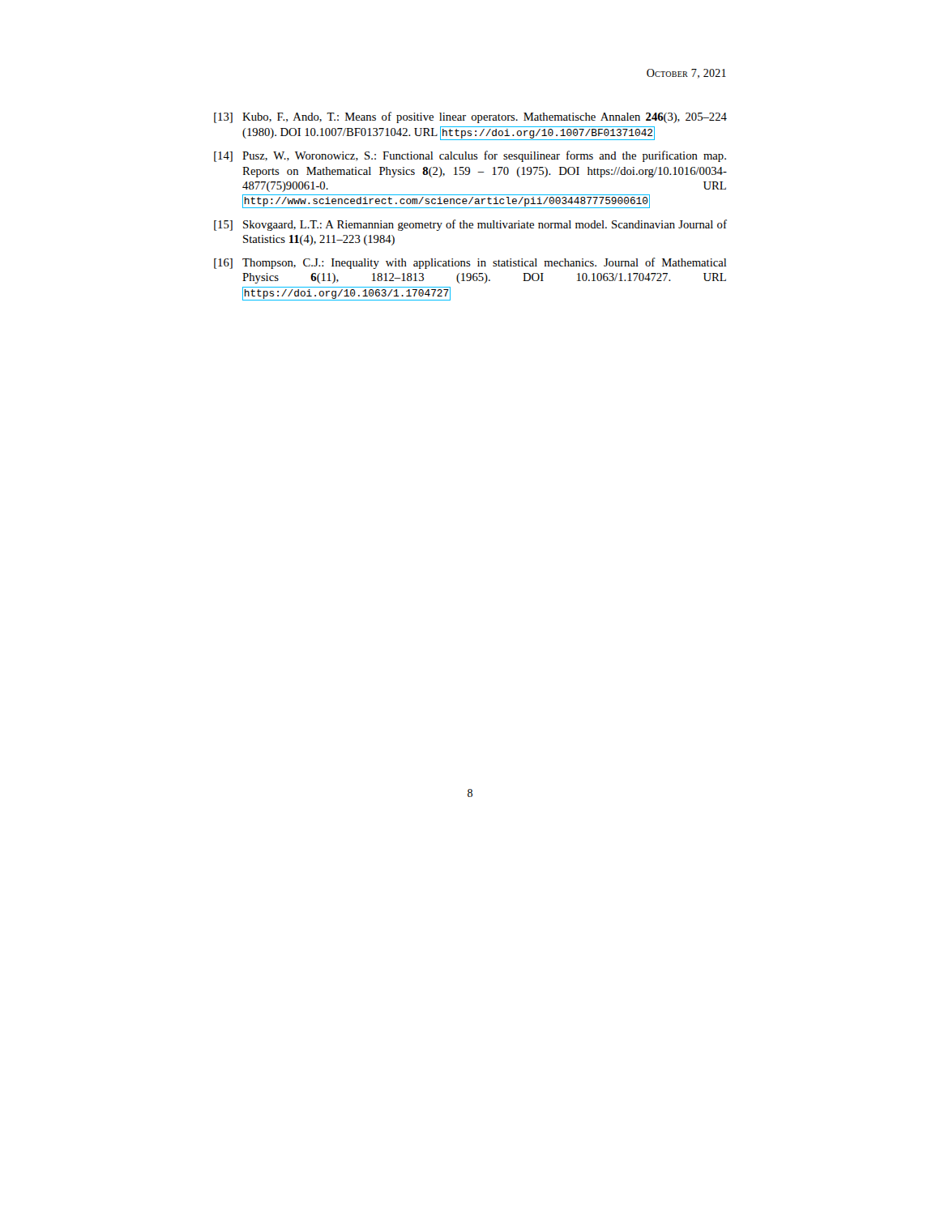October 7, 2021
[13] Kubo, F., Ando, T.: Means of positive linear operators. Mathematische Annalen 246(3), 205–224 (1980). DOI 10.1007/BF01371042. URL https://doi.org/10.1007/BF01371042
[14] Pusz, W., Woronowicz, S.: Functional calculus for sesquilinear forms and the purification map. Reports on Mathematical Physics 8(2), 159 – 170 (1975). DOI https://doi.org/10.1016/0034-4877(75)90061-0. URL http://www.sciencedirect.com/science/article/pii/0034487775900610
[15] Skovgaard, L.T.: A Riemannian geometry of the multivariate normal model. Scandinavian Journal of Statistics 11(4), 211–223 (1984)
[16] Thompson, C.J.: Inequality with applications in statistical mechanics. Journal of Mathematical Physics 6(11), 1812–1813 (1965). DOI 10.1063/1.1704727. URL https://doi.org/10.1063/1.1704727
8